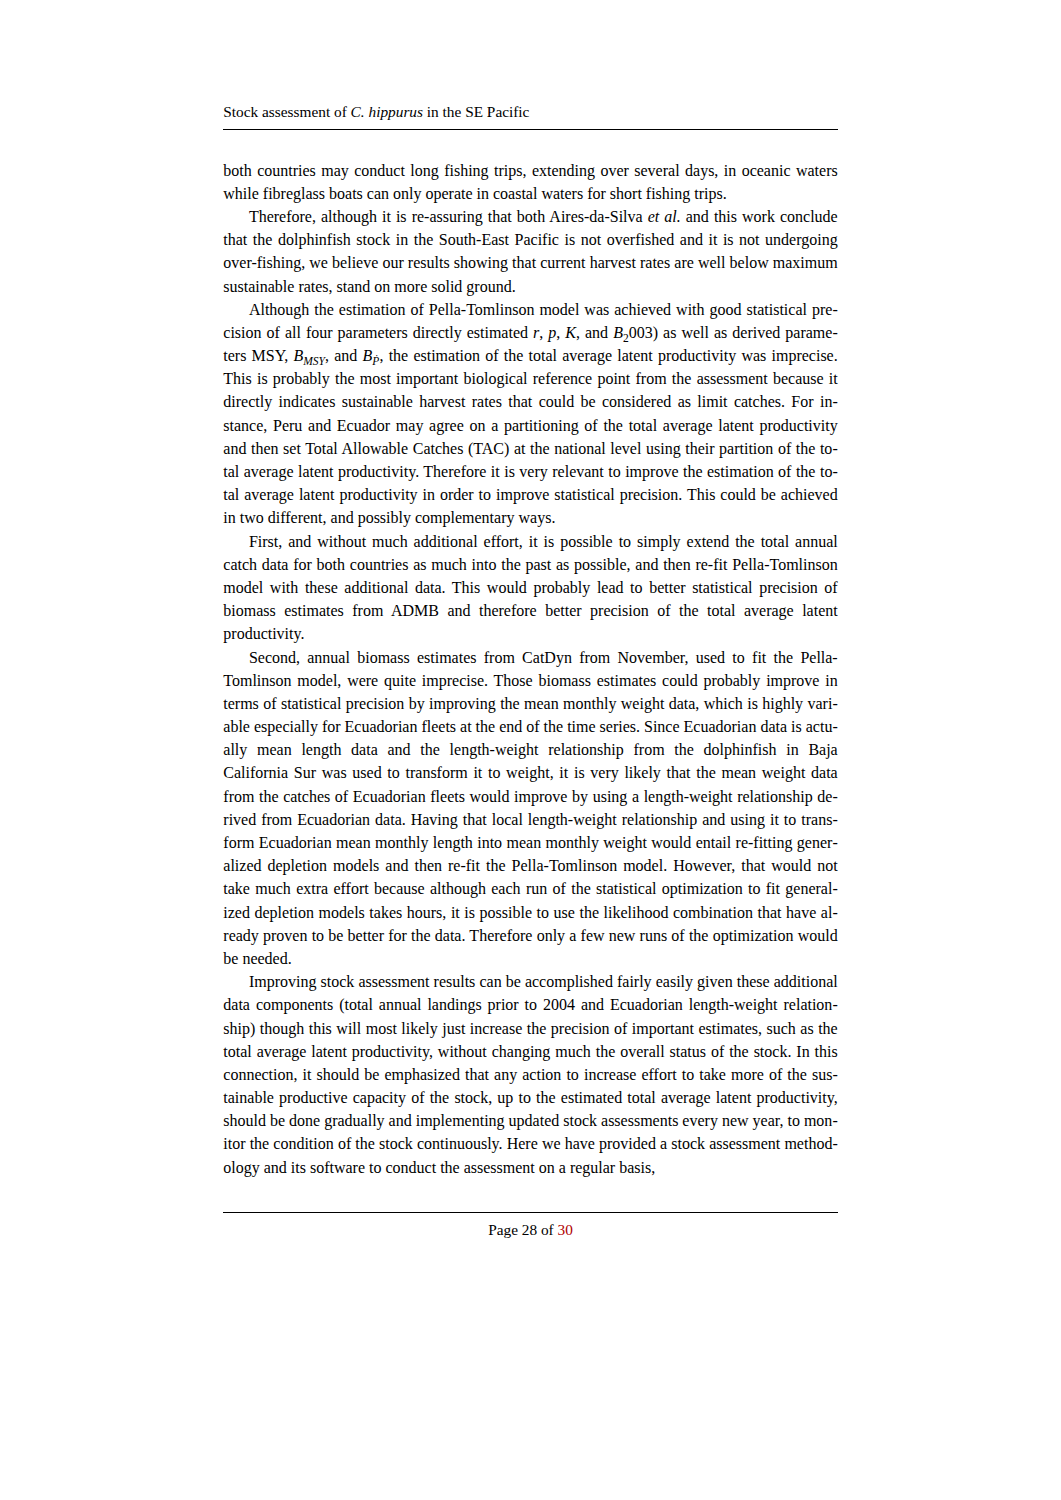Stock assessment of C. hippurus in the SE Pacific
both countries may conduct long fishing trips, extending over several days, in oceanic waters while fibreglass boats can only operate in coastal waters for short fishing trips.
Therefore, although it is re-assuring that both Aires-da-Silva et al. and this work conclude that the dolphinfish stock in the South-East Pacific is not overfished and it is not undergoing over-fishing, we believe our results showing that current harvest rates are well below maximum sustainable rates, stand on more solid ground.
Although the estimation of Pella-Tomlinson model was achieved with good statistical precision of all four parameters directly estimated r, p, K, and B2003) as well as derived parameters MSY, BMSY, and BṖ, the estimation of the total average latent productivity was imprecise. This is probably the most important biological reference point from the assessment because it directly indicates sustainable harvest rates that could be considered as limit catches. For instance, Peru and Ecuador may agree on a partitioning of the total average latent productivity and then set Total Allowable Catches (TAC) at the national level using their partition of the total average latent productivity. Therefore it is very relevant to improve the estimation of the total average latent productivity in order to improve statistical precision. This could be achieved in two different, and possibly complementary ways.
First, and without much additional effort, it is possible to simply extend the total annual catch data for both countries as much into the past as possible, and then re-fit Pella-Tomlinson model with these additional data. This would probably lead to better statistical precision of biomass estimates from ADMB and therefore better precision of the total average latent productivity.
Second, annual biomass estimates from CatDyn from November, used to fit the Pella-Tomlinson model, were quite imprecise. Those biomass estimates could probably improve in terms of statistical precision by improving the mean monthly weight data, which is highly variable especially for Ecuadorian fleets at the end of the time series. Since Ecuadorian data is actually mean length data and the length-weight relationship from the dolphinfish in Baja California Sur was used to transform it to weight, it is very likely that the mean weight data from the catches of Ecuadorian fleets would improve by using a length-weight relationship derived from Ecuadorian data. Having that local length-weight relationship and using it to transform Ecuadorian mean monthly length into mean monthly weight would entail re-fitting generalized depletion models and then re-fit the Pella-Tomlinson model. However, that would not take much extra effort because although each run of the statistical optimization to fit generalized depletion models takes hours, it is possible to use the likelihood combination that have already proven to be better for the data. Therefore only a few new runs of the optimization would be needed.
Improving stock assessment results can be accomplished fairly easily given these additional data components (total annual landings prior to 2004 and Ecuadorian length-weight relationship) though this will most likely just increase the precision of important estimates, such as the total average latent productivity, without changing much the overall status of the stock. In this connection, it should be emphasized that any action to increase effort to take more of the sustainable productive capacity of the stock, up to the estimated total average latent productivity, should be done gradually and implementing updated stock assessments every new year, to monitor the condition of the stock continuously. Here we have provided a stock assessment methodology and its software to conduct the assessment on a regular basis,
Page 28 of 30